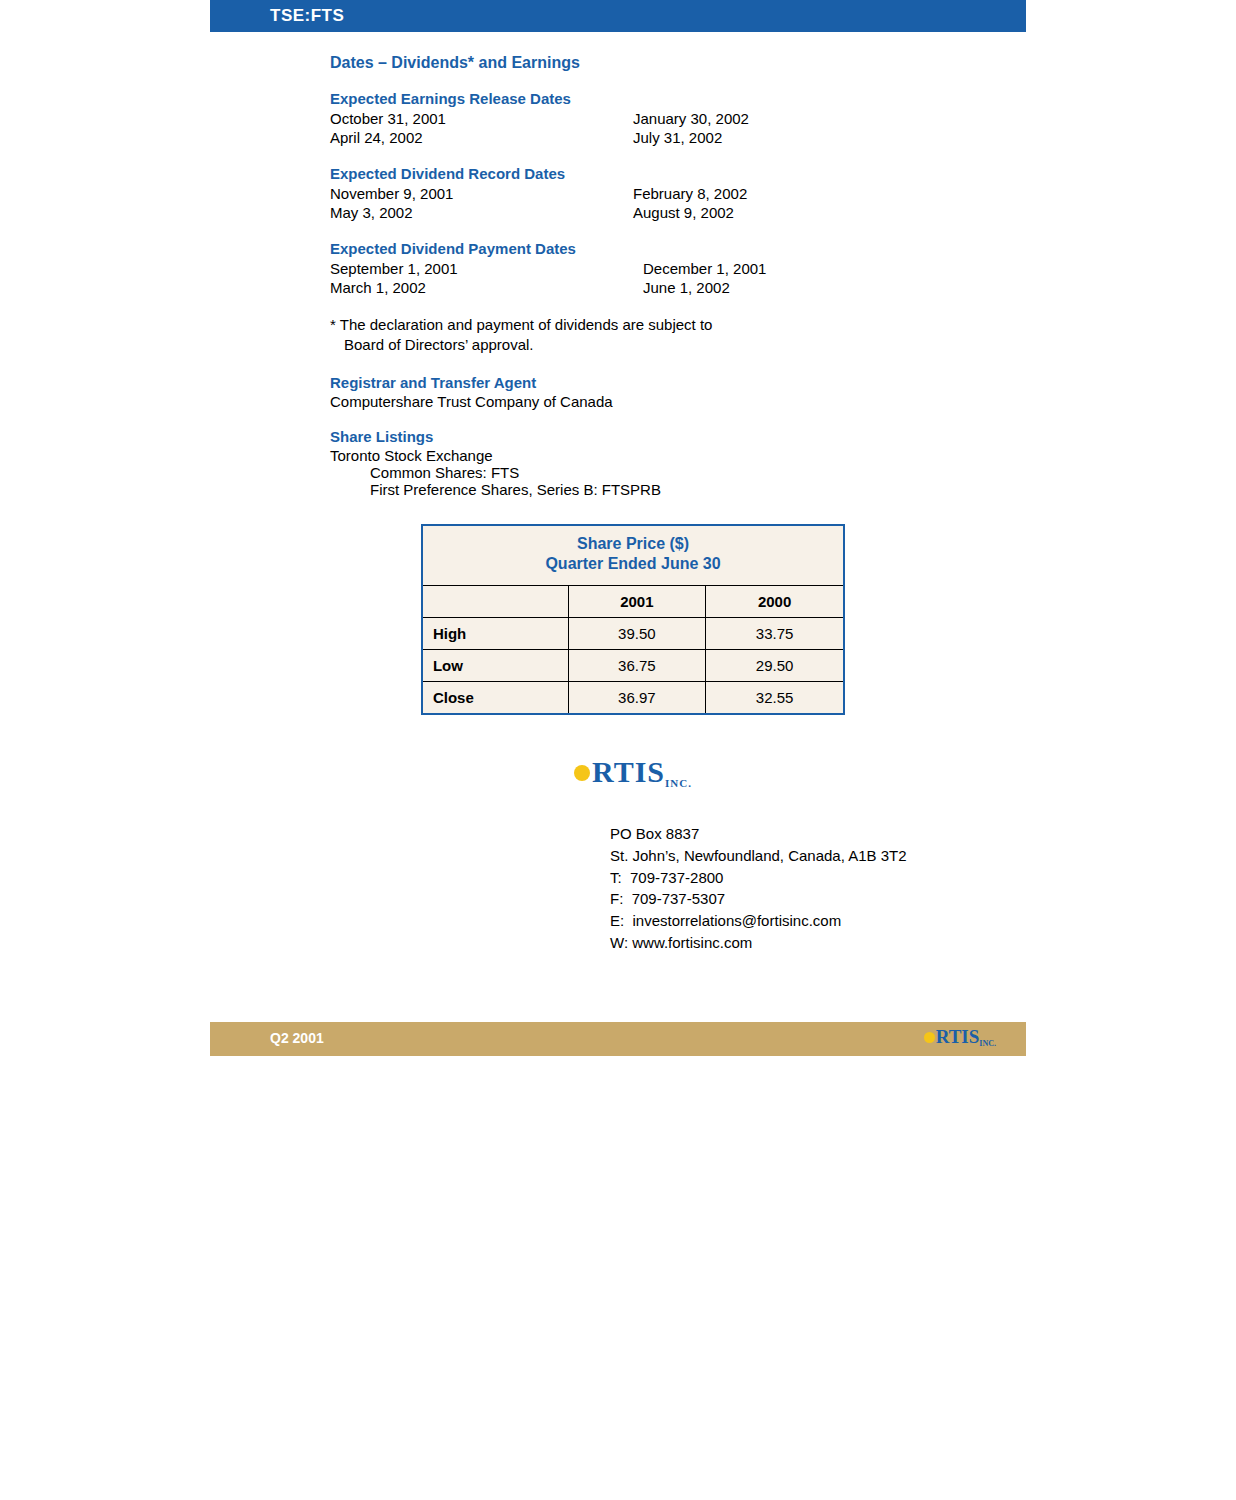TSE:FTS
Dates – Dividends* and Earnings
Expected Earnings Release Dates
October 31, 2001
January 30, 2002
April 24, 2002
July 31, 2002
Expected Dividend Record Dates
November 9, 2001
February 8, 2002
May 3, 2002
August 9, 2002
Expected Dividend Payment Dates
September 1, 2001
December 1, 2001
March 1, 2002
June 1, 2002
* The declaration and payment of dividends are subject to Board of Directors’ approval.
Registrar and Transfer Agent
Computershare Trust Company of Canada
Share Listings
Toronto Stock Exchange
Common Shares: FTS
First Preference Shares, Series B: FTSPRB
| Share Price ($) Quarter Ended June 30 |
| --- |
| | 2001 | 2000 |
| High | 39.50 | 33.75 |
| Low | 36.75 | 29.50 |
| Close | 36.97 | 32.55 |
RTISINC.
PO Box 8837
St. John’s, Newfoundland, Canada, A1B 3T2
T: 709-737-2800
F: 709-737-5307
E: investorrelations@fortisinc.com
W: www.fortisinc.com
Q2 2001
RTISINC.